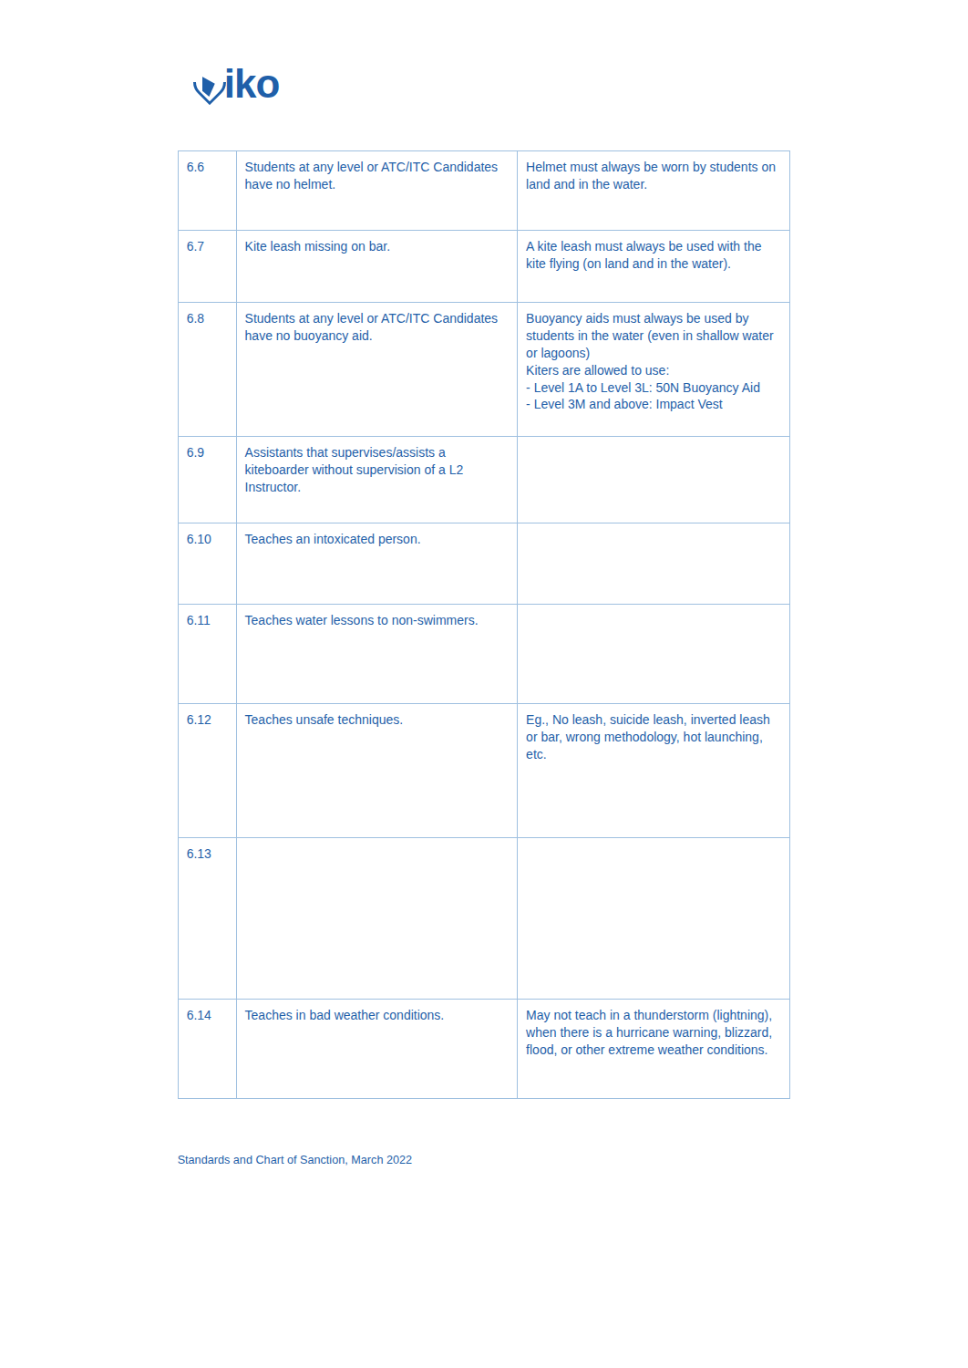iko
| 6.6 | Students at any level or ATC/ITC Candidates have no helmet. | Helmet must always be worn by students on land and in the water. |
| 6.7 | Kite leash missing on bar. | A kite leash must always be used with the kite flying (on land and in the water). |
| 6.8 | Students at any level or ATC/ITC Candidates have no buoyancy aid. | Buoyancy aids must always be used by students in the water (even in shallow water or lagoons) Kiters are allowed to use: - Level 1A to Level 3L: 50N Buoyancy Aid - Level 3M and above: Impact Vest |
| 6.9 | Assistants that supervises/assists a kiteboarder without supervision of a L2 Instructor. | |
| 6.10 | Teaches an intoxicated person. | |
| 6.11 | Teaches water lessons to non-swimmers. | |
| 6.12 | Teaches unsafe techniques. | Eg., No leash, suicide leash, inverted leash or bar, wrong methodology, hot launching, etc. |
| 6.13 | | |
| 6.14 | Teaches in bad weather conditions. | May not teach in a thunderstorm (lightning), when there is a hurricane warning, blizzard, flood, or other extreme weather conditions. |
Standards and Chart of Sanction, March 2022